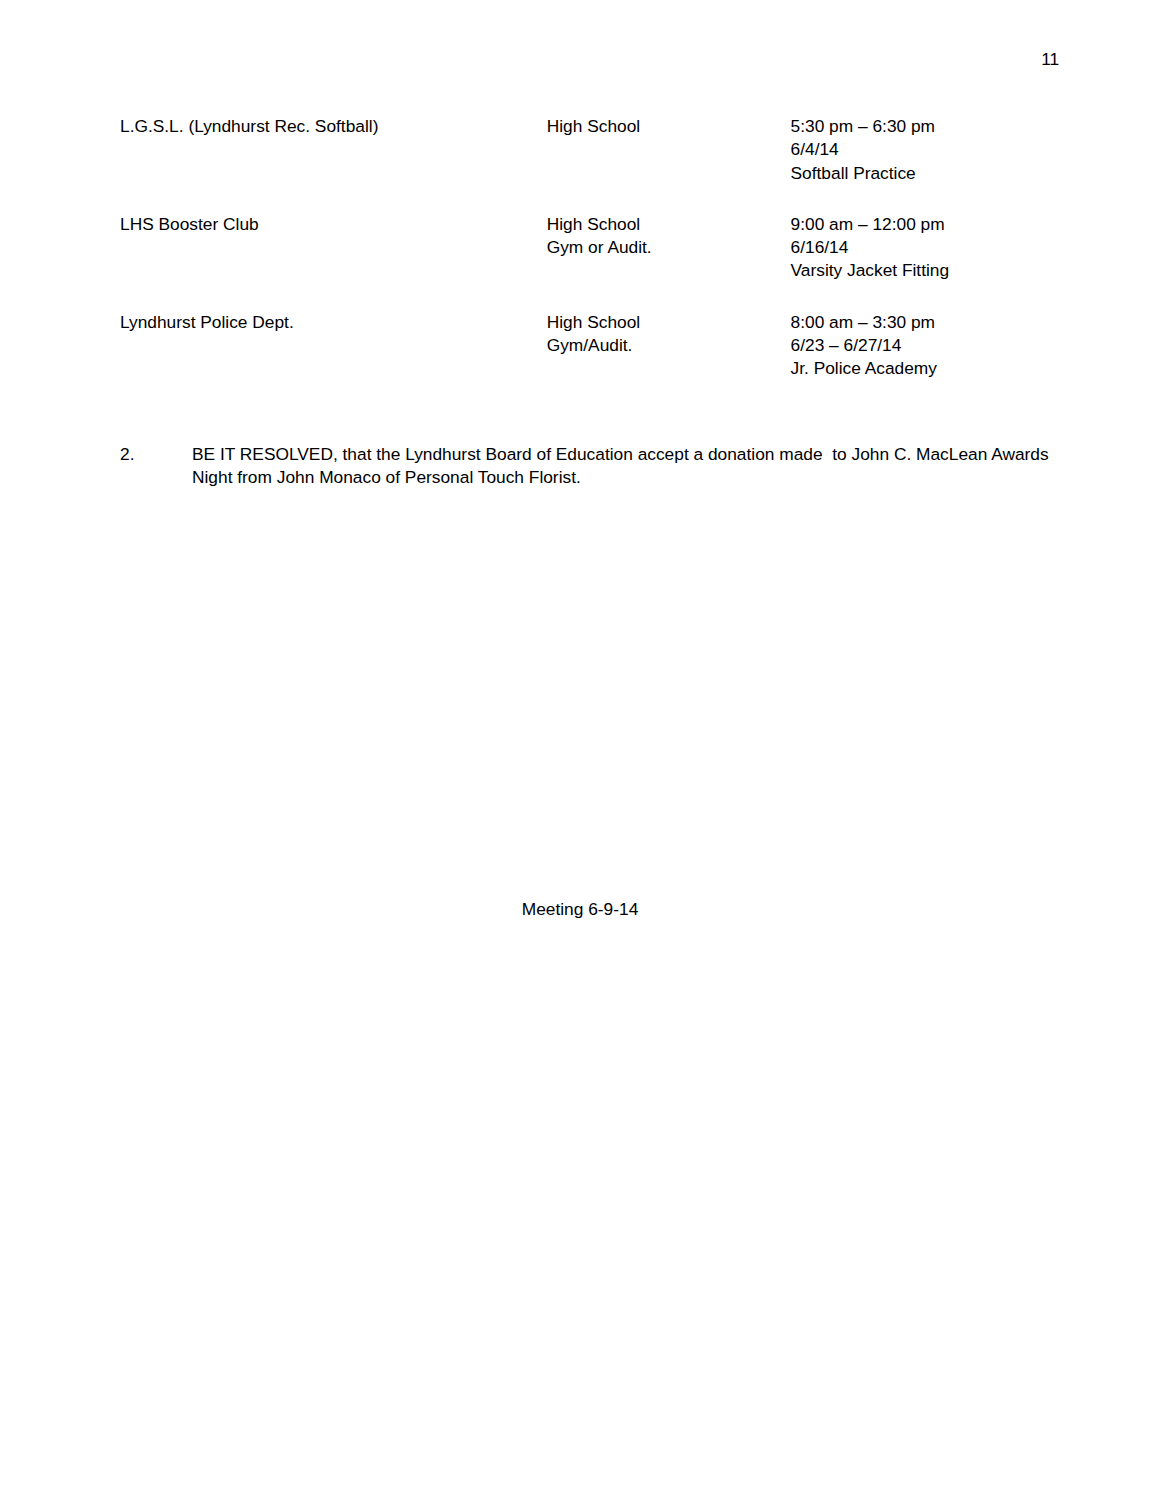11
| L.G.S.L. (Lyndhurst Rec. Softball) | High School | 5:30 pm – 6:30 pm 6/4/14 Softball Practice |
| LHS Booster Club | High School Gym or Audit. | 9:00 am – 12:00 pm 6/16/14 Varsity Jacket Fitting |
| Lyndhurst Police Dept. | High School Gym/Audit. | 8:00 am – 3:30 pm 6/23 – 6/27/14 Jr. Police Academy |
2.
BE IT RESOLVED, that the Lyndhurst Board of Education accept a donation made to John C. MacLean Awards Night from John Monaco of Personal Touch Florist.
Meeting 6-9-14